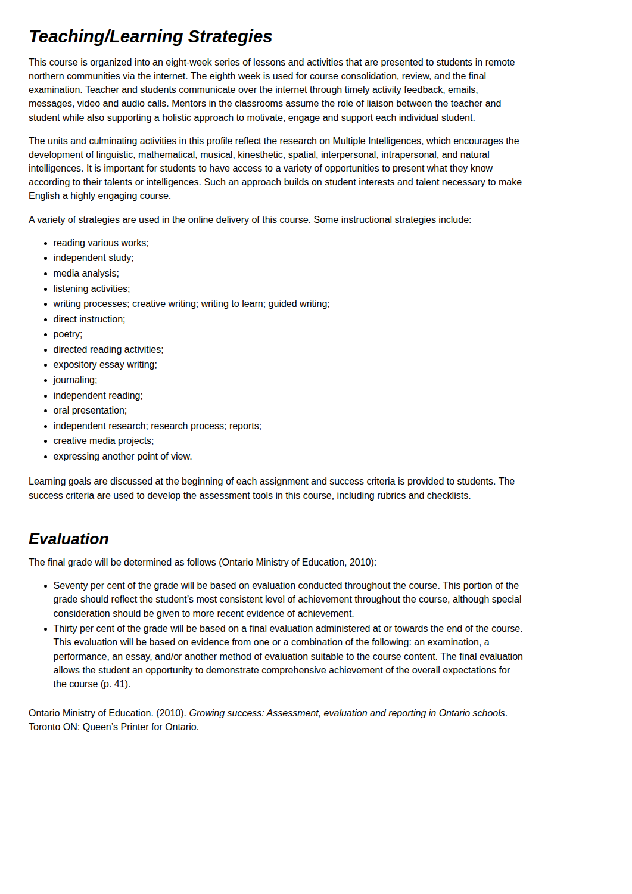Teaching/Learning Strategies
This course is organized into an eight-week series of lessons and activities that are presented to students in remote northern communities via the internet. The eighth week is used for course consolidation, review, and the final examination. Teacher and students communicate over the internet through timely activity feedback, emails, messages, video and audio calls. Mentors in the classrooms assume the role of liaison between the teacher and student while also supporting a holistic approach to motivate, engage and support each individual student.
The units and culminating activities in this profile reflect the research on Multiple Intelligences, which encourages the development of linguistic, mathematical, musical, kinesthetic, spatial, interpersonal, intrapersonal, and natural intelligences. It is important for students to have access to a variety of opportunities to present what they know according to their talents or intelligences. Such an approach builds on student interests and talent necessary to make English a highly engaging course.
A variety of strategies are used in the online delivery of this course. Some instructional strategies include:
reading various works;
independent study;
media analysis;
listening activities;
writing processes; creative writing; writing to learn; guided writing;
direct instruction;
poetry;
directed reading activities;
expository essay writing;
journaling;
independent reading;
oral presentation;
independent research; research process; reports;
creative media projects;
expressing another point of view.
Learning goals are discussed at the beginning of each assignment and success criteria is provided to students. The success criteria are used to develop the assessment tools in this course, including rubrics and checklists.
Evaluation
The final grade will be determined as follows (Ontario Ministry of Education, 2010):
Seventy per cent of the grade will be based on evaluation conducted throughout the course. This portion of the grade should reflect the student’s most consistent level of achievement throughout the course, although special consideration should be given to more recent evidence of achievement.
Thirty per cent of the grade will be based on a final evaluation administered at or towards the end of the course. This evaluation will be based on evidence from one or a combination of the following: an examination, a performance, an essay, and/or another method of evaluation suitable to the course content. The final evaluation allows the student an opportunity to demonstrate comprehensive achievement of the overall expectations for the course (p. 41).
Ontario Ministry of Education. (2010). Growing success: Assessment, evaluation and reporting in Ontario schools. Toronto ON: Queen’s Printer for Ontario.